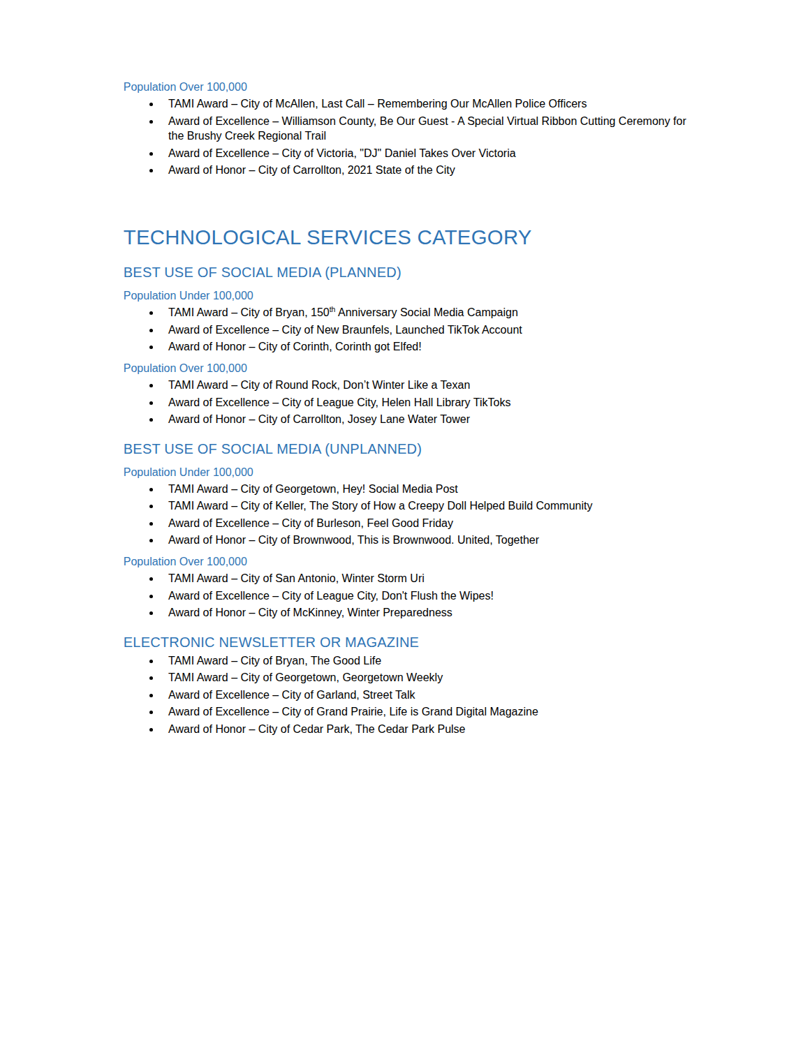Population Over 100,000
TAMI Award – City of McAllen, Last Call – Remembering Our McAllen Police Officers
Award of Excellence – Williamson County, Be Our Guest - A Special Virtual Ribbon Cutting Ceremony for the Brushy Creek Regional Trail
Award of Excellence – City of Victoria, "DJ" Daniel Takes Over Victoria
Award of Honor – City of Carrollton, 2021 State of the City
TECHNOLOGICAL SERVICES CATEGORY
BEST USE OF SOCIAL MEDIA (PLANNED)
Population Under 100,000
TAMI Award – City of Bryan, 150th Anniversary Social Media Campaign
Award of Excellence – City of New Braunfels, Launched TikTok Account
Award of Honor – City of Corinth, Corinth got Elfed!
Population Over 100,000
TAMI Award – City of Round Rock, Don’t Winter Like a Texan
Award of Excellence – City of League City, Helen Hall Library TikToks
Award of Honor – City of Carrollton, Josey Lane Water Tower
BEST USE OF SOCIAL MEDIA (UNPLANNED)
Population Under 100,000
TAMI Award – City of Georgetown, Hey! Social Media Post
TAMI Award – City of Keller, The Story of How a Creepy Doll Helped Build Community
Award of Excellence – City of Burleson, Feel Good Friday
Award of Honor – City of Brownwood, This is Brownwood. United, Together
Population Over 100,000
TAMI Award – City of San Antonio, Winter Storm Uri
Award of Excellence – City of League City, Don't Flush the Wipes!
Award of Honor – City of McKinney, Winter Preparedness
ELECTRONIC NEWSLETTER OR MAGAZINE
TAMI Award – City of Bryan, The Good Life
TAMI Award – City of Georgetown, Georgetown Weekly
Award of Excellence – City of Garland, Street Talk
Award of Excellence – City of Grand Prairie, Life is Grand Digital Magazine
Award of Honor – City of Cedar Park, The Cedar Park Pulse